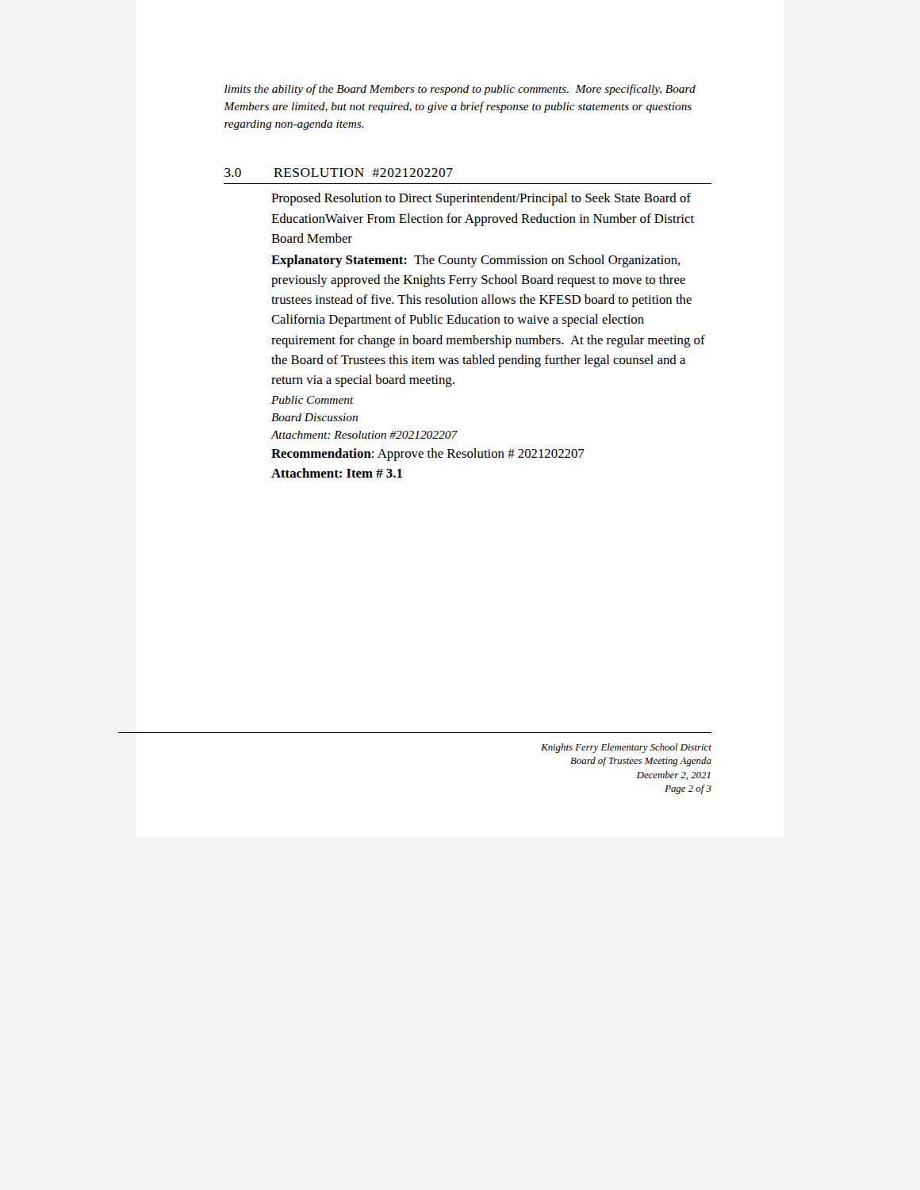limits the ability of the Board Members to respond to public comments. More specifically, Board Members are limited, but not required, to give a brief response to public statements or questions regarding non-agenda items.
3.0
RESOLUTION #2021202207
Proposed Resolution to Direct Superintendent/Principal to Seek State Board of EducationWaiver From Election for Approved Reduction in Number of District Board Member
Explanatory Statement: The County Commission on School Organization, previously approved the Knights Ferry School Board request to move to three trustees instead of five. This resolution allows the KFESD board to petition the California Department of Public Education to waive a special election requirement for change in board membership numbers. At the regular meeting of the Board of Trustees this item was tabled pending further legal counsel and a return via a special board meeting.
Public Comment
Board Discussion
Attachment: Resolution #2021202207
Recommendation: Approve the Resolution # 2021202207
Attachment: Item # 3.1
Knights Ferry Elementary School District
Board of Trustees Meeting Agenda
December 2, 2021
Page 2 of 3